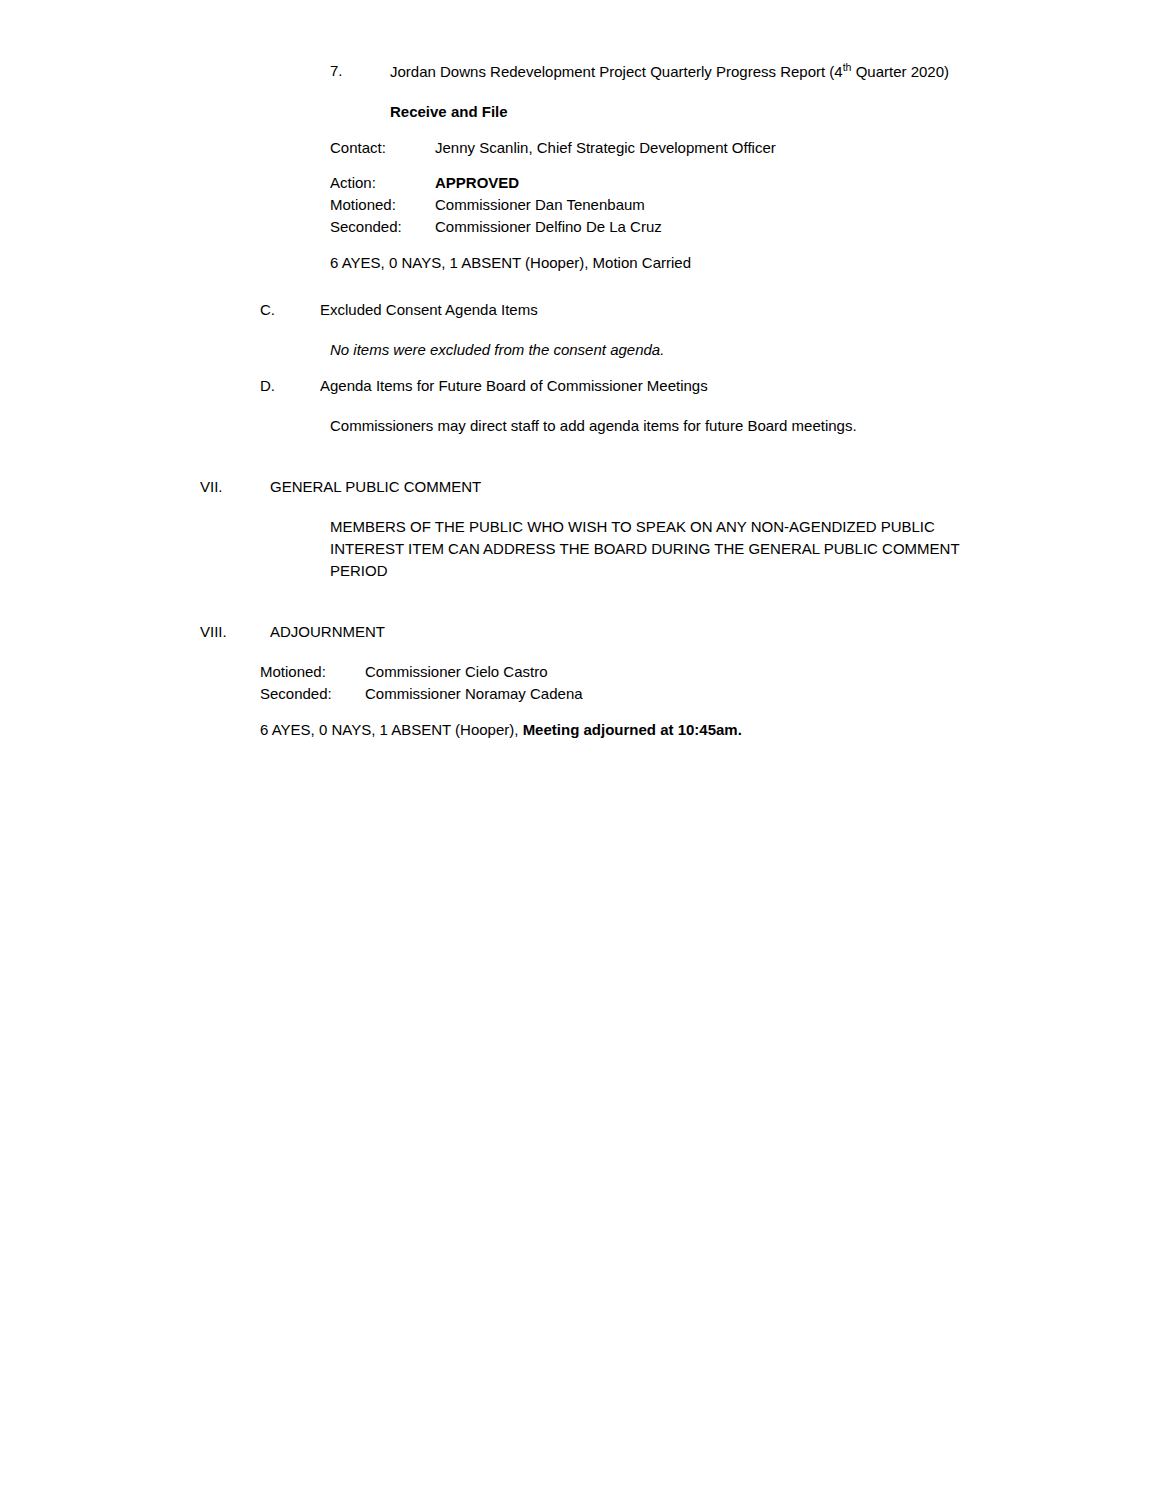7.
Jordan Downs Redevelopment Project Quarterly Progress Report (4th Quarter 2020)
Receive and File
Contact:
Jenny Scanlin, Chief Strategic Development Officer
Action:
APPROVED
Motioned:
Commissioner Dan Tenenbaum
Seconded:
Commissioner Delfino De La Cruz
6 AYES, 0 NAYS, 1 ABSENT (Hooper), Motion Carried
C.
Excluded Consent Agenda Items
No items were excluded from the consent agenda.
D.
Agenda Items for Future Board of Commissioner Meetings
Commissioners may direct staff to add agenda items for future Board meetings.
VII.
General Public Comment
Members of the public who wish to speak on any non-agendized public interest item can address the Board during the general public comment period
VIII.
Adjournment
Motioned:
Commissioner Cielo Castro
Seconded:
Commissioner Noramay Cadena
6 AYES, 0 NAYS, 1 ABSENT (Hooper), Meeting adjourned at 10:45am.